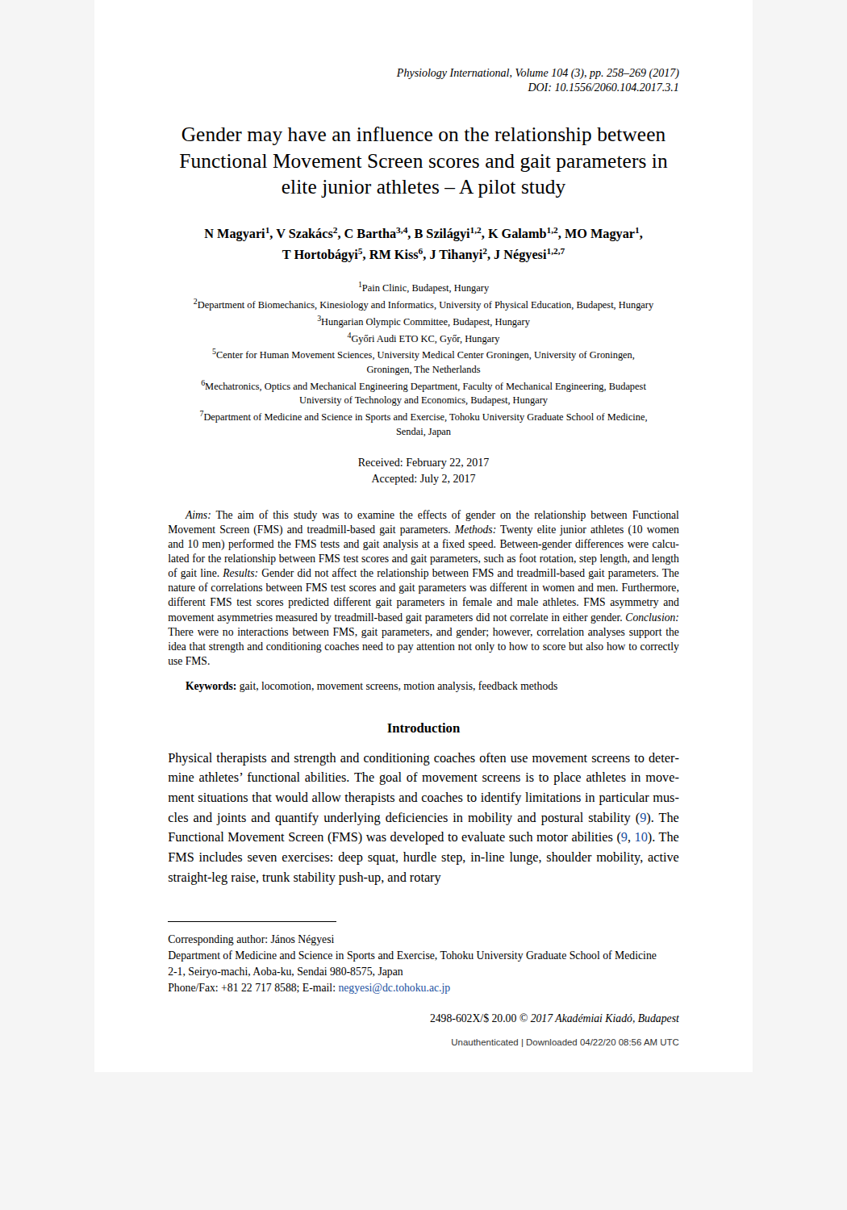Physiology International, Volume 104 (3), pp. 258–269 (2017)
DOI: 10.1556/2060.104.2017.3.1
Gender may have an influence on the relationship between Functional Movement Screen scores and gait parameters in elite junior athletes – A pilot study
N Magyari1, V Szakács2, C Bartha3,4, B Szilágyi1,2, K Galamb1,2, MO Magyar1,
T Hortobágyi5, RM Kiss6, J Tihanyi2, J Négyesi1,2,7
1Pain Clinic, Budapest, Hungary
2Department of Biomechanics, Kinesiology and Informatics, University of Physical Education, Budapest, Hungary
3Hungarian Olympic Committee, Budapest, Hungary
4Győri Audi ETO KC, Győr, Hungary
5Center for Human Movement Sciences, University Medical Center Groningen, University of Groningen,
Groningen, The Netherlands
6Mechatronics, Optics and Mechanical Engineering Department, Faculty of Mechanical Engineering, Budapest
University of Technology and Economics, Budapest, Hungary
7Department of Medicine and Science in Sports and Exercise, Tohoku University Graduate School of Medicine,
Sendai, Japan
Received: February 22, 2017
Accepted: July 2, 2017
Aims: The aim of this study was to examine the effects of gender on the relationship between Functional Movement Screen (FMS) and treadmill-based gait parameters. Methods: Twenty elite junior athletes (10 women and 10 men) performed the FMS tests and gait analysis at a fixed speed. Between-gender differences were calculated for the relationship between FMS test scores and gait parameters, such as foot rotation, step length, and length of gait line. Results: Gender did not affect the relationship between FMS and treadmill-based gait parameters. The nature of correlations between FMS test scores and gait parameters was different in women and men. Furthermore, different FMS test scores predicted different gait parameters in female and male athletes. FMS asymmetry and movement asymmetries measured by treadmill-based gait parameters did not correlate in either gender. Conclusion: There were no interactions between FMS, gait parameters, and gender; however, correlation analyses support the idea that strength and conditioning coaches need to pay attention not only to how to score but also how to correctly use FMS.
Keywords: gait, locomotion, movement screens, motion analysis, feedback methods
Introduction
Physical therapists and strength and conditioning coaches often use movement screens to determine athletes’ functional abilities. The goal of movement screens is to place athletes in movement situations that would allow therapists and coaches to identify limitations in particular muscles and joints and quantify underlying deficiencies in mobility and postural stability (9). The Functional Movement Screen (FMS) was developed to evaluate such motor abilities (9, 10). The FMS includes seven exercises: deep squat, hurdle step, in-line lunge, shoulder mobility, active straight-leg raise, trunk stability push-up, and rotary
Corresponding author: János Négyesi
Department of Medicine and Science in Sports and Exercise, Tohoku University Graduate School of Medicine
2-1, Seiryo-machi, Aoba-ku, Sendai 980-8575, Japan
Phone/Fax: +81 22 717 8588; E-mail: negyesi@dc.tohoku.ac.jp
2498-602X/$ 20.00 © 2017 Akadémiai Kiadó, Budapest
Unauthenticated | Downloaded 04/22/20 08:56 AM UTC